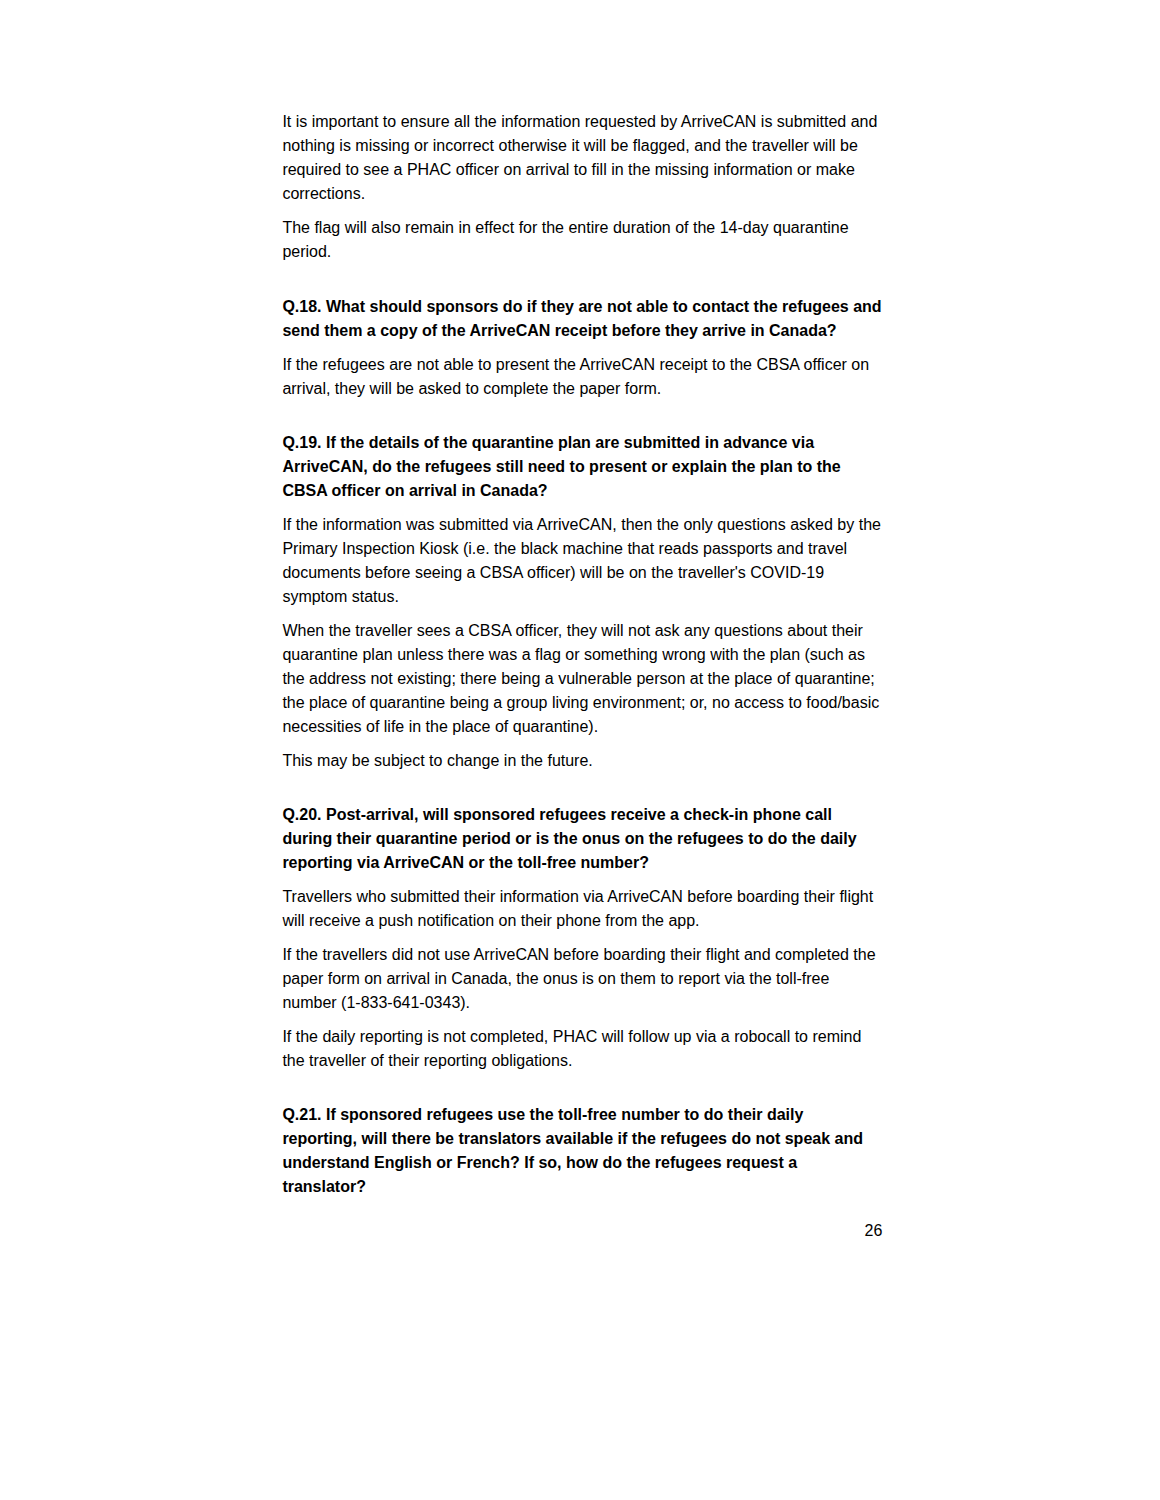It is important to ensure all the information requested by ArriveCAN is submitted and nothing is missing or incorrect otherwise it will be flagged, and the traveller will be required to see a PHAC officer on arrival to fill in the missing information or make corrections.
The flag will also remain in effect for the entire duration of the 14-day quarantine period.
Q.18. What should sponsors do if they are not able to contact the refugees and send them a copy of the ArriveCAN receipt before they arrive in Canada?
If the refugees are not able to present the ArriveCAN receipt to the CBSA officer on arrival, they will be asked to complete the paper form.
Q.19. If the details of the quarantine plan are submitted in advance via ArriveCAN, do the refugees still need to present or explain the plan to the CBSA officer on arrival in Canada?
If the information was submitted via ArriveCAN, then the only questions asked by the Primary Inspection Kiosk (i.e. the black machine that reads passports and travel documents before seeing a CBSA officer) will be on the traveller's COVID-19 symptom status.
When the traveller sees a CBSA officer, they will not ask any questions about their quarantine plan unless there was a flag or something wrong with the plan (such as the address not existing; there being a vulnerable person at the place of quarantine; the place of quarantine being a group living environment; or, no access to food/basic necessities of life in the place of quarantine).
This may be subject to change in the future.
Q.20. Post-arrival, will sponsored refugees receive a check-in phone call during their quarantine period or is the onus on the refugees to do the daily reporting via ArriveCAN or the toll-free number?
Travellers who submitted their information via ArriveCAN before boarding their flight will receive a push notification on their phone from the app.
If the travellers did not use ArriveCAN before boarding their flight and completed the paper form on arrival in Canada, the onus is on them to report via the toll-free number (1-833-641-0343).
If the daily reporting is not completed, PHAC will follow up via a robocall to remind the traveller of their reporting obligations.
Q.21. If sponsored refugees use the toll-free number to do their daily reporting, will there be translators available if the refugees do not speak and understand English or French? If so, how do the refugees request a translator?
26